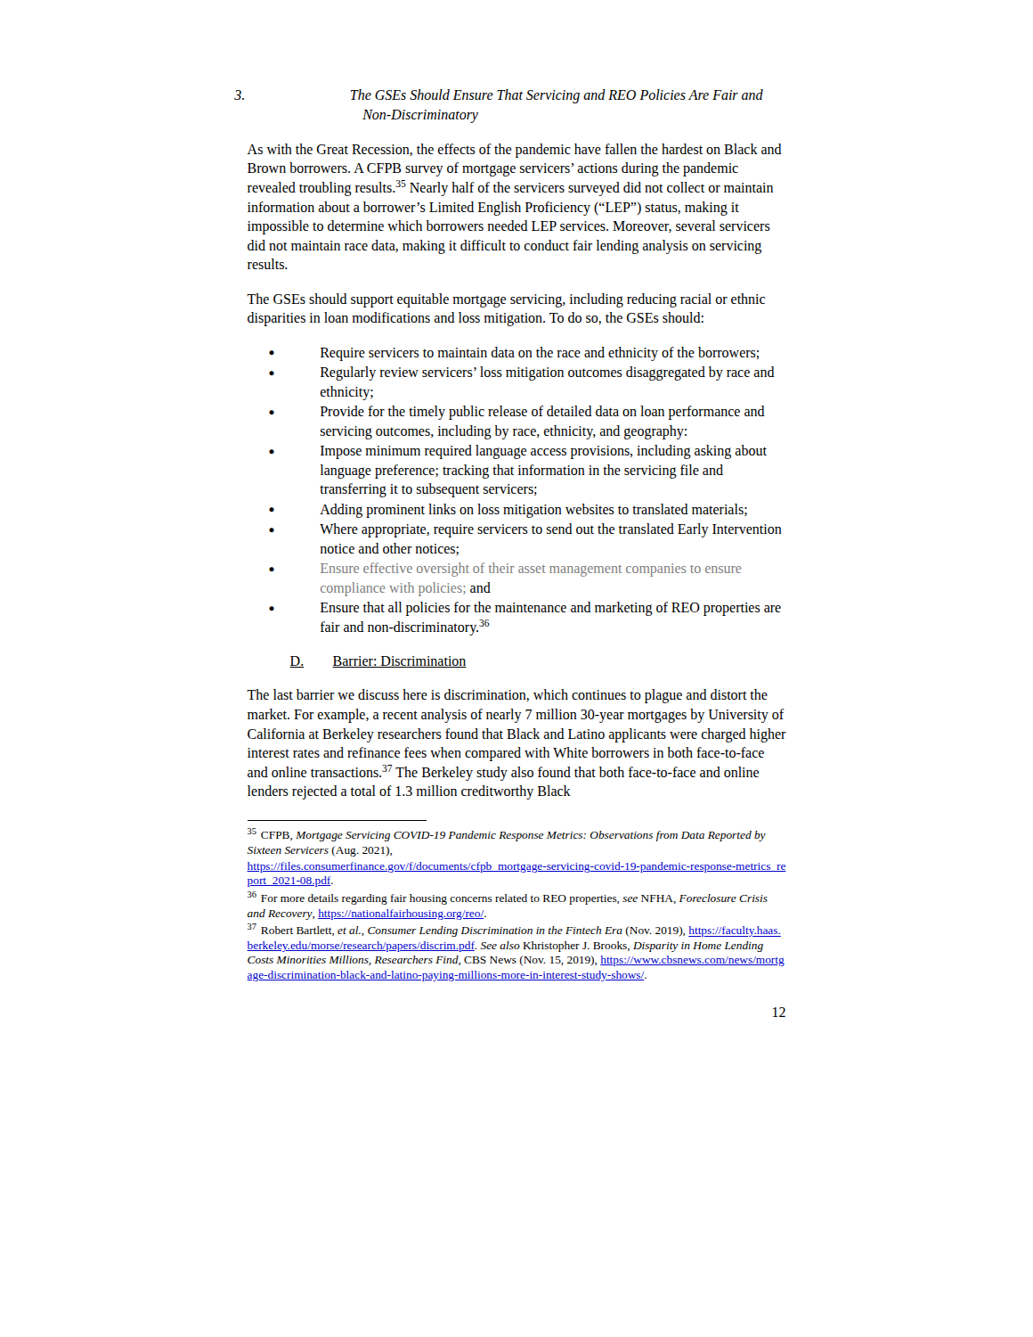3. The GSEs Should Ensure That Servicing and REO Policies Are Fair and Non-Discriminatory
As with the Great Recession, the effects of the pandemic have fallen the hardest on Black and Brown borrowers. A CFPB survey of mortgage servicers’ actions during the pandemic revealed troubling results.35 Nearly half of the servicers surveyed did not collect or maintain information about a borrower’s Limited English Proficiency (“LEP”) status, making it impossible to determine which borrowers needed LEP services. Moreover, several servicers did not maintain race data, making it difficult to conduct fair lending analysis on servicing results.
The GSEs should support equitable mortgage servicing, including reducing racial or ethnic disparities in loan modifications and loss mitigation. To do so, the GSEs should:
Require servicers to maintain data on the race and ethnicity of the borrowers;
Regularly review servicers’ loss mitigation outcomes disaggregated by race and ethnicity;
Provide for the timely public release of detailed data on loan performance and servicing outcomes, including by race, ethnicity, and geography:
Impose minimum required language access provisions, including asking about language preference; tracking that information in the servicing file and transferring it to subsequent servicers;
Adding prominent links on loss mitigation websites to translated materials;
Where appropriate, require servicers to send out the translated Early Intervention notice and other notices;
Ensure effective oversight of their asset management companies to ensure compliance with policies; and
Ensure that all policies for the maintenance and marketing of REO properties are fair and non-discriminatory.36
D. Barrier: Discrimination
The last barrier we discuss here is discrimination, which continues to plague and distort the market. For example, a recent analysis of nearly 7 million 30-year mortgages by University of California at Berkeley researchers found that Black and Latino applicants were charged higher interest rates and refinance fees when compared with White borrowers in both face-to-face and online transactions.37 The Berkeley study also found that both face-to-face and online lenders rejected a total of 1.3 million creditworthy Black
35 CFPB, Mortgage Servicing COVID-19 Pandemic Response Metrics: Observations from Data Reported by Sixteen Servicers (Aug. 2021),
https://files.consumerfinance.gov/f/documents/cfpb_mortgage-servicing-covid-19-pandemic-response-metrics_report_2021-08.pdf.
36 For more details regarding fair housing concerns related to REO properties, see NFHA, Foreclosure Crisis and Recovery, https://nationalfairhousing.org/reo/.
37 Robert Bartlett, et al., Consumer Lending Discrimination in the Fintech Era (Nov. 2019), https://faculty.haas.berkeley.edu/morse/research/papers/discrim.pdf. See also Khristopher J. Brooks, Disparity in Home Lending Costs Minorities Millions, Researchers Find, CBS News (Nov. 15, 2019), https://www.cbsnews.com/news/mortgage-discrimination-black-and-latino-paying-millions-more-in-interest-study-shows/.
12